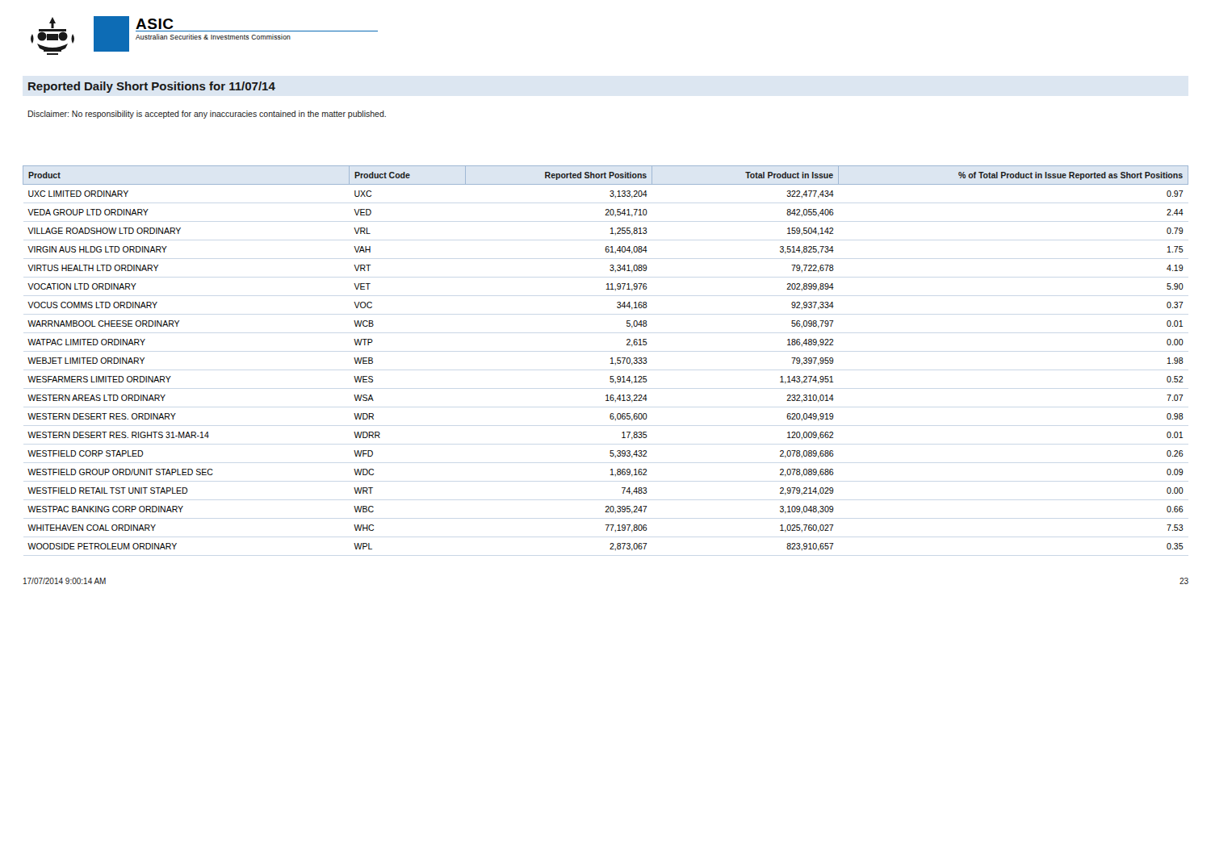ASIC
Australian Securities & Investments Commission
Reported Daily Short Positions for 11/07/14
Disclaimer: No responsibility is accepted for any inaccuracies contained in the matter published.
| Product | Product Code | Reported Short Positions | Total Product in Issue | % of Total Product in Issue Reported as Short Positions |
| --- | --- | --- | --- | --- |
| UXC LIMITED ORDINARY | UXC | 3,133,204 | 322,477,434 | 0.97 |
| VEDA GROUP LTD ORDINARY | VED | 20,541,710 | 842,055,406 | 2.44 |
| VILLAGE ROADSHOW LTD ORDINARY | VRL | 1,255,813 | 159,504,142 | 0.79 |
| VIRGIN AUS HLDG LTD ORDINARY | VAH | 61,404,084 | 3,514,825,734 | 1.75 |
| VIRTUS HEALTH LTD ORDINARY | VRT | 3,341,089 | 79,722,678 | 4.19 |
| VOCATION LTD ORDINARY | VET | 11,971,976 | 202,899,894 | 5.90 |
| VOCUS COMMS LTD ORDINARY | VOC | 344,168 | 92,937,334 | 0.37 |
| WARRNAMBOOL CHEESE ORDINARY | WCB | 5,048 | 56,098,797 | 0.01 |
| WATPAC LIMITED ORDINARY | WTP | 2,615 | 186,489,922 | 0.00 |
| WEBJET LIMITED ORDINARY | WEB | 1,570,333 | 79,397,959 | 1.98 |
| WESFARMERS LIMITED ORDINARY | WES | 5,914,125 | 1,143,274,951 | 0.52 |
| WESTERN AREAS LTD ORDINARY | WSA | 16,413,224 | 232,310,014 | 7.07 |
| WESTERN DESERT RES. ORDINARY | WDR | 6,065,600 | 620,049,919 | 0.98 |
| WESTERN DESERT RES. RIGHTS 31-MAR-14 | WDRR | 17,835 | 120,009,662 | 0.01 |
| WESTFIELD CORP STAPLED | WFD | 5,393,432 | 2,078,089,686 | 0.26 |
| WESTFIELD GROUP ORD/UNIT STAPLED SEC | WDC | 1,869,162 | 2,078,089,686 | 0.09 |
| WESTFIELD RETAIL TST UNIT STAPLED | WRT | 74,483 | 2,979,214,029 | 0.00 |
| WESTPAC BANKING CORP ORDINARY | WBC | 20,395,247 | 3,109,048,309 | 0.66 |
| WHITEHAVEN COAL ORDINARY | WHC | 77,197,806 | 1,025,760,027 | 7.53 |
| WOODSIDE PETROLEUM ORDINARY | WPL | 2,873,067 | 823,910,657 | 0.35 |
17/07/2014 9:00:14 AM 23